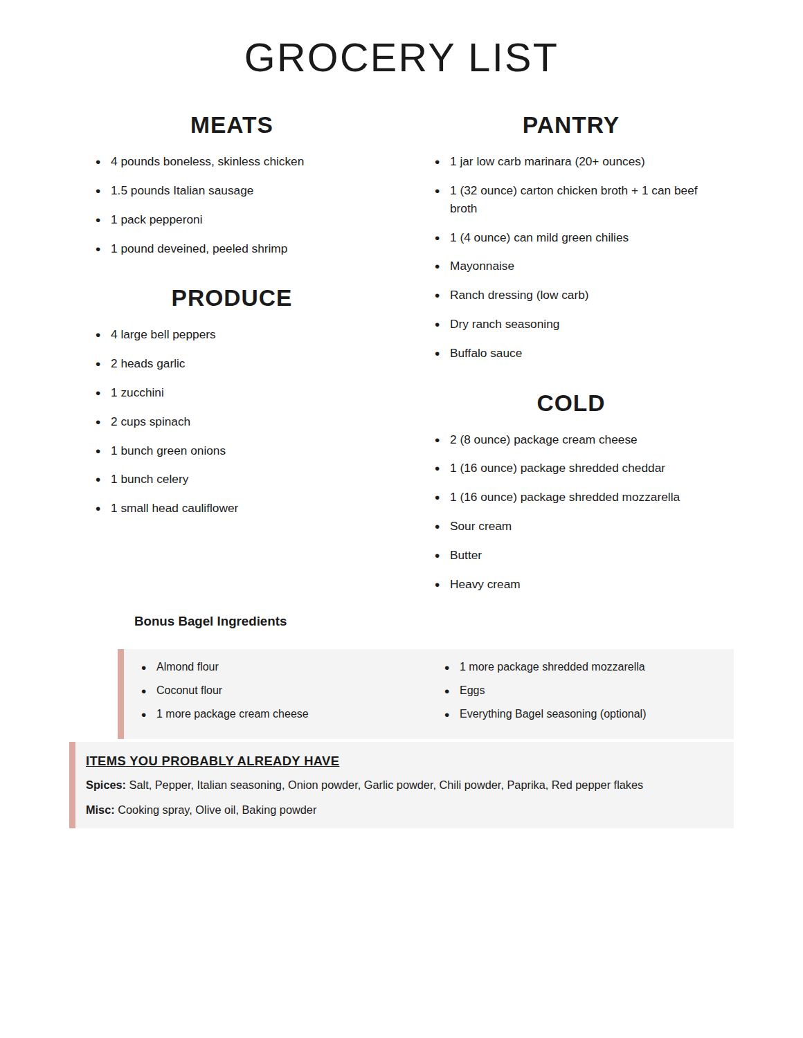Grocery List
Meats
4 pounds boneless, skinless chicken
1.5 pounds Italian sausage
1 pack pepperoni
1 pound deveined, peeled shrimp
Produce
4 large bell peppers
2 heads garlic
1 zucchini
2 cups spinach
1 bunch green onions
1 bunch celery
1 small head cauliflower
Pantry
1 jar low carb marinara (20+ ounces)
1 (32 ounce) carton chicken broth + 1 can beef broth
1 (4 ounce) can mild green chilies
Mayonnaise
Ranch dressing (low carb)
Dry ranch seasoning
Buffalo sauce
Cold
2 (8 ounce) package cream cheese
1 (16 ounce) package shredded cheddar
1 (16 ounce) package shredded mozzarella
Sour cream
Butter
Heavy cream
Bonus Bagel Ingredients
Almond flour
Coconut flour
1 more package cream cheese
1 more package shredded mozzarella
Eggs
Everything Bagel seasoning (optional)
Items You Probably Already Have
Spices: Salt, Pepper, Italian seasoning, Onion powder, Garlic powder, Chili powder, Paprika, Red pepper flakes
Misc: Cooking spray, Olive oil, Baking powder